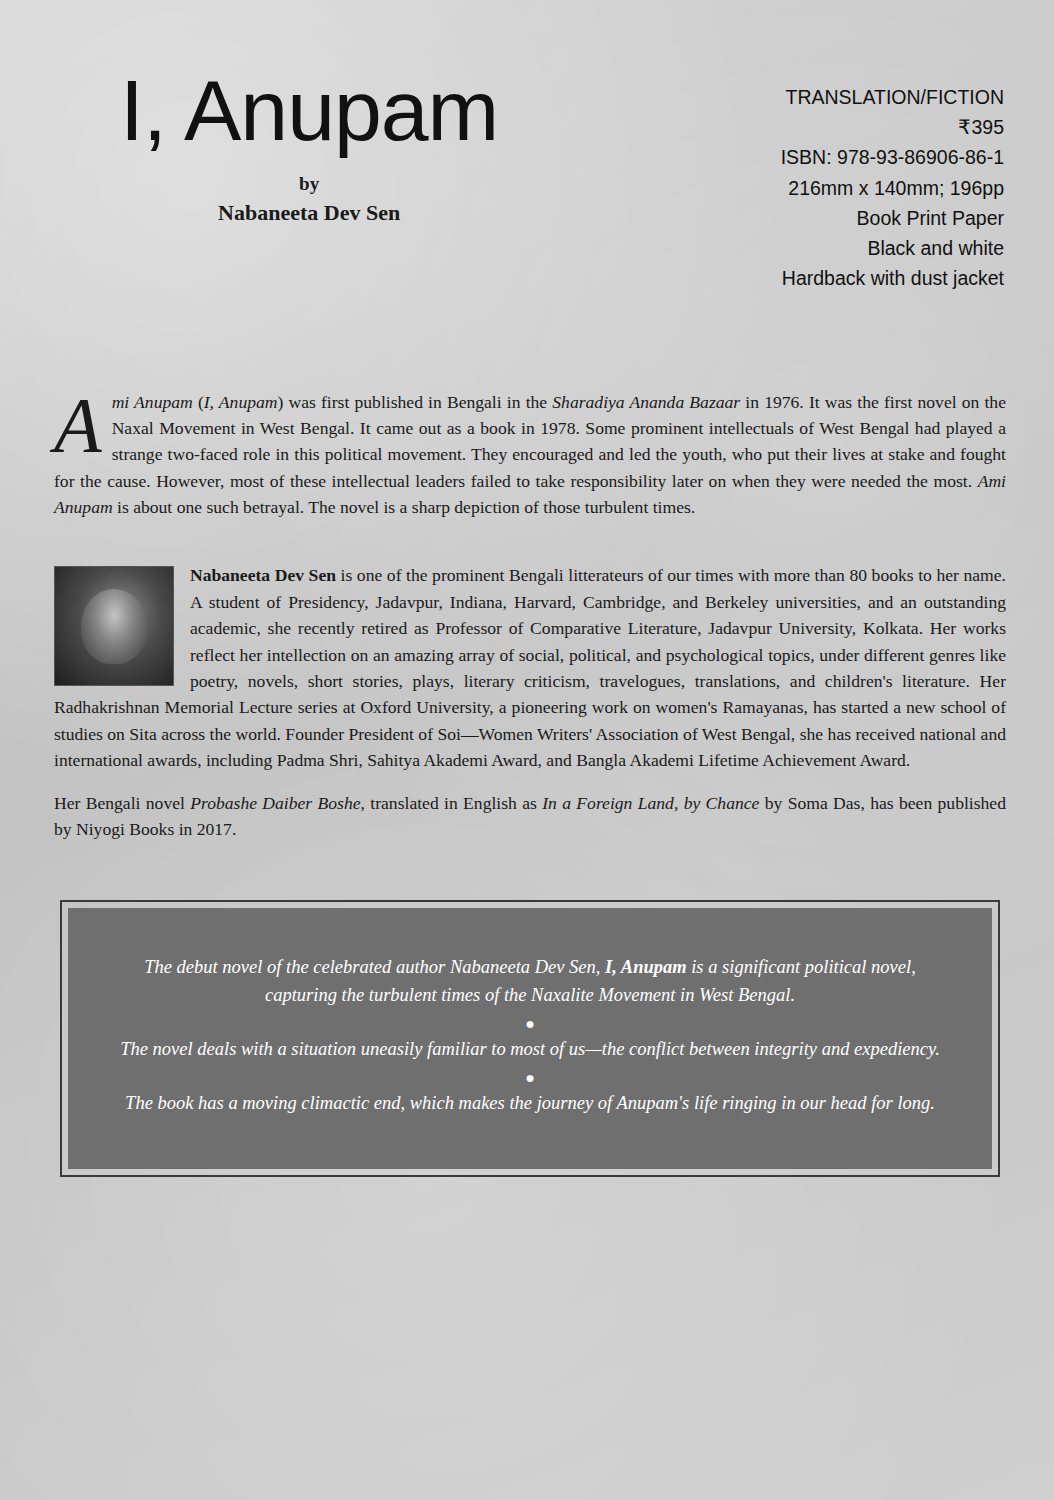I, Anupam
by Nabaneeta Dev Sen
TRANSLATION/FICTION
₹395
ISBN: 978-93-86906-86-1
216mm x 140mm; 196pp
Book Print Paper
Black and white
Hardback with dust jacket
Ami Anupam (I, Anupam) was first published in Bengali in the Sharadiya Ananda Bazaar in 1976. It was the first novel on the Naxal Movement in West Bengal. It came out as a book in 1978. Some prominent intellectuals of West Bengal had played a strange two-faced role in this political movement. They encouraged and led the youth, who put their lives at stake and fought for the cause. However, most of these intellectual leaders failed to take responsibility later on when they were needed the most. Ami Anupam is about one such betrayal. The novel is a sharp depiction of those turbulent times.
Nabaneeta Dev Sen is one of the prominent Bengali litterateurs of our times with more than 80 books to her name. A student of Presidency, Jadavpur, Indiana, Harvard, Cambridge, and Berkeley universities, and an outstanding academic, she recently retired as Professor of Comparative Literature, Jadavpur University, Kolkata. Her works reflect her intellection on an amazing array of social, political, and psychological topics, under different genres like poetry, novels, short stories, plays, literary criticism, travelogues, translations, and children's literature. Her Radhakrishnan Memorial Lecture series at Oxford University, a pioneering work on women's Ramayanas, has started a new school of studies on Sita across the world. Founder President of Soi—Women Writers' Association of West Bengal, she has received national and international awards, including Padma Shri, Sahitya Akademi Award, and Bangla Akademi Lifetime Achievement Award.
Her Bengali novel Probashe Daiber Boshe, translated in English as In a Foreign Land, by Chance by Soma Das, has been published by Niyogi Books in 2017.
The debut novel of the celebrated author Nabaneeta Dev Sen, I, Anupam is a significant political novel, capturing the turbulent times of the Naxalite Movement in West Bengal.
●
The novel deals with a situation uneasily familiar to most of us—the conflict between integrity and expediency.
●
The book has a moving climactic end, which makes the journey of Anupam's life ringing in our head for long.